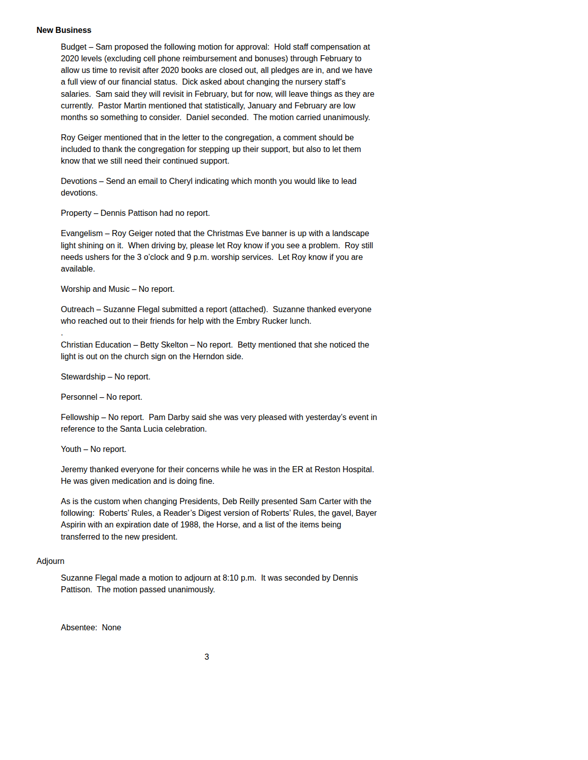New Business
Budget – Sam proposed the following motion for approval: Hold staff compensation at 2020 levels (excluding cell phone reimbursement and bonuses) through February to allow us time to revisit after 2020 books are closed out, all pledges are in, and we have a full view of our financial status. Dick asked about changing the nursery staff’s salaries. Sam said they will revisit in February, but for now, will leave things as they are currently. Pastor Martin mentioned that statistically, January and February are low months so something to consider. Daniel seconded. The motion carried unanimously.
Roy Geiger mentioned that in the letter to the congregation, a comment should be included to thank the congregation for stepping up their support, but also to let them know that we still need their continued support.
Devotions – Send an email to Cheryl indicating which month you would like to lead devotions.
Property – Dennis Pattison had no report.
Evangelism – Roy Geiger noted that the Christmas Eve banner is up with a landscape light shining on it. When driving by, please let Roy know if you see a problem. Roy still needs ushers for the 3 o’clock and 9 p.m. worship services. Let Roy know if you are available.
Worship and Music – No report.
Outreach – Suzanne Flegal submitted a report (attached). Suzanne thanked everyone who reached out to their friends for help with the Embry Rucker lunch.
.
Christian Education – Betty Skelton – No report. Betty mentioned that she noticed the light is out on the church sign on the Herndon side.
Stewardship – No report.
Personnel – No report.
Fellowship – No report. Pam Darby said she was very pleased with yesterday’s event in reference to the Santa Lucia celebration.
Youth – No report.
Jeremy thanked everyone for their concerns while he was in the ER at Reston Hospital. He was given medication and is doing fine.
As is the custom when changing Presidents, Deb Reilly presented Sam Carter with the following: Roberts’ Rules, a Reader’s Digest version of Roberts’ Rules, the gavel, Bayer Aspirin with an expiration date of 1988, the Horse, and a list of the items being transferred to the new president.
Adjourn
Suzanne Flegal made a motion to adjourn at 8:10 p.m. It was seconded by Dennis Pattison. The motion passed unanimously.
Absentee: None
3